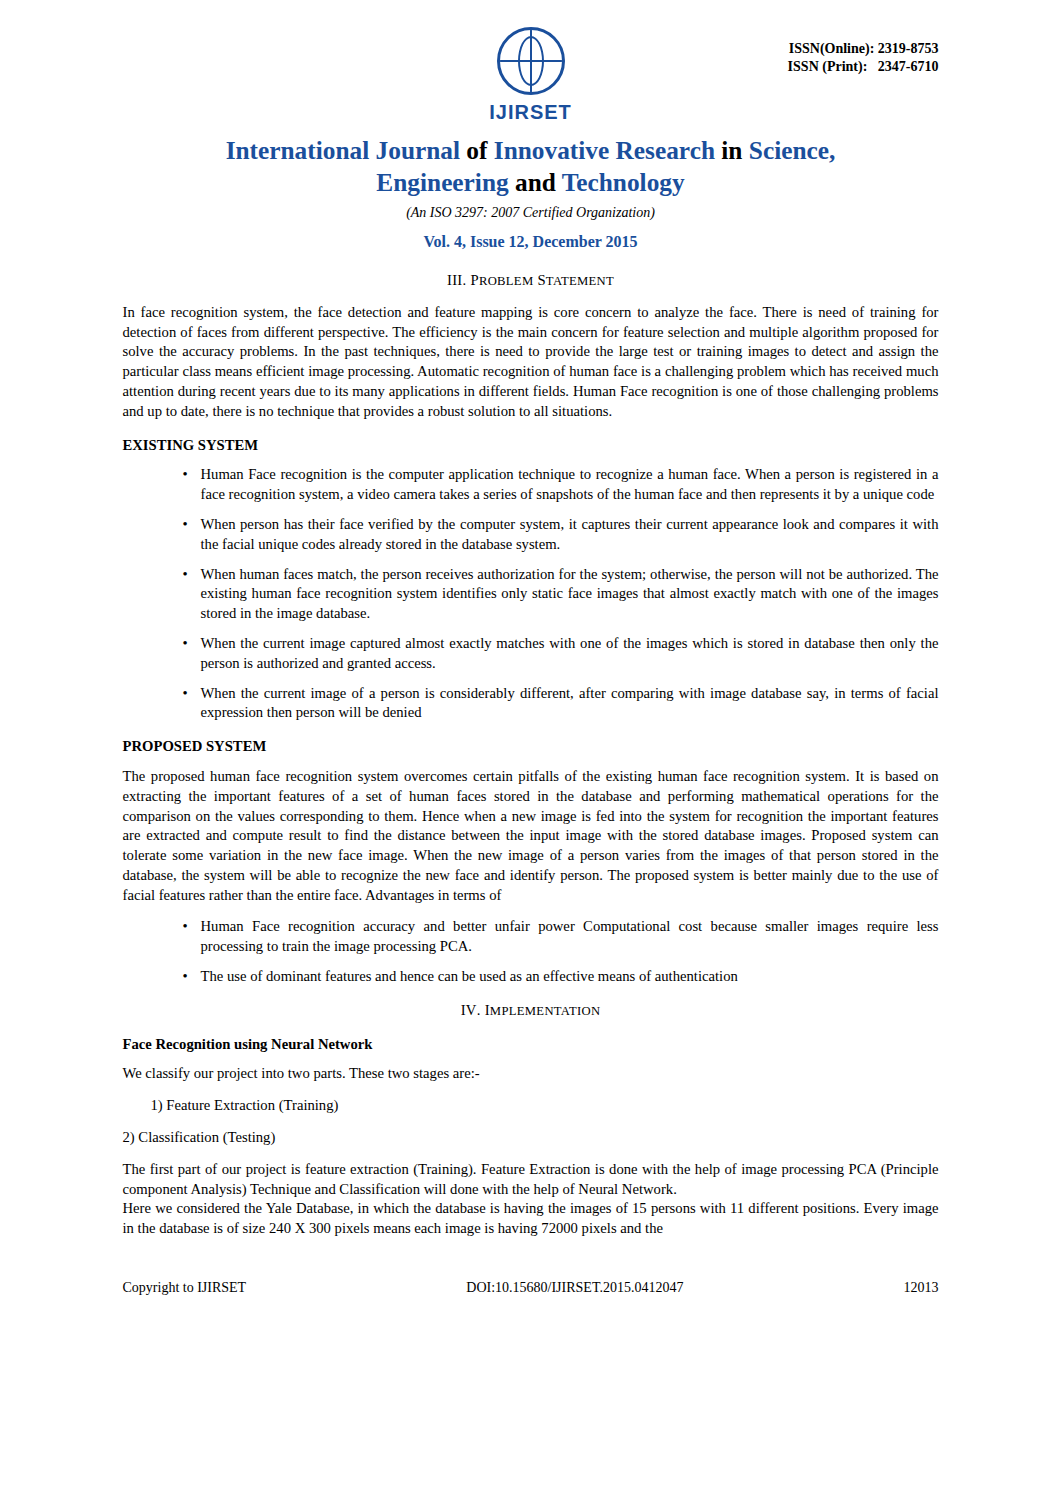ISSN(Online): 2319-8753
ISSN (Print): 2347-6710
IJIRSET
International Journal of Innovative Research in Science,
Engineering and Technology
(An ISO 3297: 2007 Certified Organization)
Vol. 4, Issue 12, December 2015
III. PROBLEM STATEMENT
In face recognition system, the face detection and feature mapping is core concern to analyze the face. There is need of training for detection of faces from different perspective. The efficiency is the main concern for feature selection and multiple algorithm proposed for solve the accuracy problems. In the past techniques, there is need to provide the large test or training images to detect and assign the particular class means efficient image processing. Automatic recognition of human face is a challenging problem which has received much attention during recent years due to its many applications in different fields. Human Face recognition is one of those challenging problems and up to date, there is no technique that provides a robust solution to all situations.
EXISTING SYSTEM
Human Face recognition is the computer application technique to recognize a human face. When a person is registered in a face recognition system, a video camera takes a series of snapshots of the human face and then represents it by a unique code
When person has their face verified by the computer system, it captures their current appearance look and compares it with the facial unique codes already stored in the database system.
When human faces match, the person receives authorization for the system; otherwise, the person will not be authorized. The existing human face recognition system identifies only static face images that almost exactly match with one of the images stored in the image database.
When the current image captured almost exactly matches with one of the images which is stored in database then only the person is authorized and granted access.
When the current image of a person is considerably different, after comparing with image database say, in terms of facial expression then person will be denied
PROPOSED SYSTEM
The proposed human face recognition system overcomes certain pitfalls of the existing human face recognition system. It is based on extracting the important features of a set of human faces stored in the database and performing mathematical operations for the comparison on the values corresponding to them. Hence when a new image is fed into the system for recognition the important features are extracted and compute result to find the distance between the input image with the stored database images. Proposed system can tolerate some variation in the new face image. When the new image of a person varies from the images of that person stored in the database, the system will be able to recognize the new face and identify person. The proposed system is better mainly due to the use of facial features rather than the entire face. Advantages in terms of
Human Face recognition accuracy and better unfair power Computational cost because smaller images require less processing to train the image processing PCA.
The use of dominant features and hence can be used as an effective means of authentication
IV. IMPLEMENTATION
Face Recognition using Neural Network
We classify our project into two parts. These two stages are:-
1) Feature Extraction (Training)
2) Classification (Testing)
The first part of our project is feature extraction (Training). Feature Extraction is done with the help of image processing PCA (Principle component Analysis) Technique and Classification will done with the help of Neural Network.
Here we considered the Yale Database, in which the database is having the images of 15 persons with 11 different positions. Every image in the database is of size 240 X 300 pixels means each image is having 72000 pixels and the
Copyright to IJIRSET
DOI:10.15680/IJIRSET.2015.0412047
12013